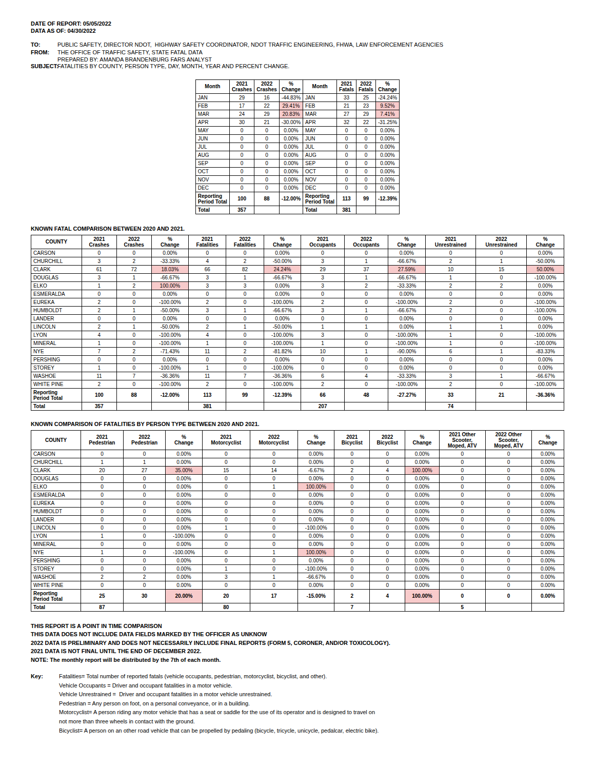DATE OF REPORT: 05/05/2022
DATA AS OF: 04/30/2022
TO: PUBLIC SAFETY, DIRECTOR NDOT, HIGHWAY SAFETY COORDINATOR, NDOT TRAFFIC ENGINEERING, FHWA, LAW ENFORCEMENT AGENCIES
FROM: THE OFFICE OF TRAFFIC SAFETY, STATE FATAL DATA
PREPARED BY: AMANDA BRANDENBURG FARS ANALYST
SUBJECT: FATALITIES BY COUNTY, PERSON TYPE, DAY, MONTH, YEAR AND PERCENT CHANGE.
| Month | 2021 Crashes | 2022 Crashes | % Change | Month | 2021 Fatals | 2022 Fatals | % Change |
| --- | --- | --- | --- | --- | --- | --- | --- |
| JAN | 29 | 16 | -44.83% | JAN | 33 | 25 | -24.24% |
| FEB | 17 | 22 | 29.41% | FEB | 21 | 23 | 9.52% |
| MAR | 24 | 29 | 20.83% | MAR | 27 | 29 | 7.41% |
| APR | 30 | 21 | -30.00% | APR | 32 | 22 | -31.25% |
| MAY | 0 | 0 | 0.00% | MAY | 0 | 0 | 0.00% |
| JUN | 0 | 0 | 0.00% | JUN | 0 | 0 | 0.00% |
| JUL | 0 | 0 | 0.00% | JUL | 0 | 0 | 0.00% |
| AUG | 0 | 0 | 0.00% | AUG | 0 | 0 | 0.00% |
| SEP | 0 | 0 | 0.00% | SEP | 0 | 0 | 0.00% |
| OCT | 0 | 0 | 0.00% | OCT | 0 | 0 | 0.00% |
| NOV | 0 | 0 | 0.00% | NOV | 0 | 0 | 0.00% |
| DEC | 0 | 0 | 0.00% | DEC | 0 | 0 | 0.00% |
| Reporting Period Total | 100 | 88 | -12.00% | Reporting Period Total | 113 | 99 | -12.39% |
| Total | 357 | | | Total | 381 | | |
KNOWN FATAL COMPARISON BETWEEN 2020 AND 2021.
| COUNTY | 2021 Crashes | 2022 Crashes | % Change | 2021 Fatalities | 2022 Fatalities | % Change | 2021 Occupants | 2022 Occupants | % Change | 2021 Unrestrained | 2022 Unrestrained | % Change |
| --- | --- | --- | --- | --- | --- | --- | --- | --- | --- | --- | --- | --- |
| CARSON | 0 | 0 | 0.00% | 0 | 0 | 0.00% | 0 | 0 | 0.00% | 0 | 0 | 0.00% |
| CHURCHILL | 3 | 2 | -33.33% | 4 | 2 | -50.00% | 3 | 1 | -66.67% | 2 | 1 | -50.00% |
| CLARK | 61 | 72 | 18.03% | 66 | 82 | 24.24% | 29 | 37 | 27.59% | 10 | 15 | 50.00% |
| DOUGLAS | 3 | 1 | -66.67% | 3 | 1 | -66.67% | 3 | 1 | -66.67% | 1 | 0 | -100.00% |
| ELKO | 1 | 2 | 100.00% | 3 | 3 | 0.00% | 3 | 2 | -33.33% | 2 | 2 | 0.00% |
| ESMERALDA | 0 | 0 | 0.00% | 0 | 0 | 0.00% | 0 | 0 | 0.00% | 0 | 0 | 0.00% |
| EUREKA | 2 | 0 | -100.00% | 2 | 0 | -100.00% | 2 | 0 | -100.00% | 2 | 0 | -100.00% |
| HUMBOLDT | 2 | 1 | -50.00% | 3 | 1 | -66.67% | 3 | 1 | -66.67% | 2 | 0 | -100.00% |
| LANDER | 0 | 0 | 0.00% | 0 | 0 | 0.00% | 0 | 0 | 0.00% | 0 | 0 | 0.00% |
| LINCOLN | 2 | 1 | -50.00% | 2 | 1 | -50.00% | 1 | 1 | 0.00% | 1 | 1 | 0.00% |
| LYON | 4 | 0 | -100.00% | 4 | 0 | -100.00% | 3 | 0 | -100.00% | 1 | 0 | -100.00% |
| MINERAL | 1 | 0 | -100.00% | 1 | 0 | -100.00% | 1 | 0 | -100.00% | 1 | 0 | -100.00% |
| NYE | 7 | 2 | -71.43% | 11 | 2 | -81.82% | 10 | 1 | -90.00% | 6 | 1 | -83.33% |
| PERSHING | 0 | 0 | 0.00% | 0 | 0 | 0.00% | 0 | 0 | 0.00% | 0 | 0 | 0.00% |
| STOREY | 1 | 0 | -100.00% | 1 | 0 | -100.00% | 0 | 0 | 0.00% | 0 | 0 | 0.00% |
| WASHOE | 11 | 7 | -36.36% | 11 | 7 | -36.36% | 6 | 4 | -33.33% | 3 | 1 | -66.67% |
| WHITE PINE | 2 | 0 | -100.00% | 2 | 0 | -100.00% | 2 | 0 | -100.00% | 2 | 0 | -100.00% |
| Reporting Period Total | 100 | 88 | -12.00% | 113 | 99 | -12.39% | 66 | 48 | -27.27% | 33 | 21 | -36.36% |
| Total | 357 | | | 381 | | | 207 | | | 74 | | |
KNOWN COMPARISON OF FATALITIES BY PERSON TYPE BETWEEN 2020 AND 2021.
| COUNTY | 2021 Pedestrian | 2022 Pedestrian | % Change | 2021 Motorcyclist | 2022 Motorcyclist | % Change | 2021 Bicyclist | 2022 Bicyclist | % Change | 2021 Other Scooter, Moped, ATV | 2022 Other Scooter, Moped, ATV | % Change |
| --- | --- | --- | --- | --- | --- | --- | --- | --- | --- | --- | --- | --- |
| CARSON | 0 | 0 | 0.00% | 0 | 0 | 0.00% | 0 | 0 | 0.00% | 0 | 0 | 0.00% |
| CHURCHILL | 1 | 1 | 0.00% | 0 | 0 | 0.00% | 0 | 0 | 0.00% | 0 | 0 | 0.00% |
| CLARK | 20 | 27 | 35.00% | 15 | 14 | -6.67% | 2 | 4 | 100.00% | 0 | 0 | 0.00% |
| DOUGLAS | 0 | 0 | 0.00% | 0 | 0 | 0.00% | 0 | 0 | 0.00% | 0 | 0 | 0.00% |
| ELKO | 0 | 0 | 0.00% | 0 | 1 | 100.00% | 0 | 0 | 0.00% | 0 | 0 | 0.00% |
| ESMERALDA | 0 | 0 | 0.00% | 0 | 0 | 0.00% | 0 | 0 | 0.00% | 0 | 0 | 0.00% |
| EUREKA | 0 | 0 | 0.00% | 0 | 0 | 0.00% | 0 | 0 | 0.00% | 0 | 0 | 0.00% |
| HUMBOLDT | 0 | 0 | 0.00% | 0 | 0 | 0.00% | 0 | 0 | 0.00% | 0 | 0 | 0.00% |
| LANDER | 0 | 0 | 0.00% | 0 | 0 | 0.00% | 0 | 0 | 0.00% | 0 | 0 | 0.00% |
| LINCOLN | 0 | 0 | 0.00% | 1 | 0 | -100.00% | 0 | 0 | 0.00% | 0 | 0 | 0.00% |
| LYON | 1 | 0 | -100.00% | 0 | 0 | 0.00% | 0 | 0 | 0.00% | 0 | 0 | 0.00% |
| MINERAL | 0 | 0 | 0.00% | 0 | 0 | 0.00% | 0 | 0 | 0.00% | 0 | 0 | 0.00% |
| NYE | 1 | 0 | -100.00% | 0 | 1 | 100.00% | 0 | 0 | 0.00% | 0 | 0 | 0.00% |
| PERSHING | 0 | 0 | 0.00% | 0 | 0 | 0.00% | 0 | 0 | 0.00% | 0 | 0 | 0.00% |
| STOREY | 0 | 0 | 0.00% | 1 | 0 | -100.00% | 0 | 0 | 0.00% | 0 | 0 | 0.00% |
| WASHOE | 2 | 2 | 0.00% | 3 | 1 | -66.67% | 0 | 0 | 0.00% | 0 | 0 | 0.00% |
| WHITE PINE | 0 | 0 | 0.00% | 0 | 0 | 0.00% | 0 | 0 | 0.00% | 0 | 0 | 0.00% |
| Reporting Period Total | 25 | 30 | 20.00% | 20 | 17 | -15.00% | 2 | 4 | 100.00% | 0 | 0 | 0.00% |
| Total | 87 | | | 80 | | | 7 | | | 5 | | |
THIS REPORT IS A POINT IN TIME COMPARISON
THIS DATA DOES NOT INCLUDE DATA FIELDS MARKED BY THE OFFICER AS UNKNOW
2022 DATA IS PRELIMINARY AND DOES NOT NECESSARILY INCLUDE FINAL REPORTS (FORM 5, CORONER, AND/OR TOXICOLOGY).
2021 DATA IS NOT FINAL UNTIL THE END OF DECEMBER 2022.
NOTE: The monthly report will be distributed by the 7th of each month.
Key: Fatalities= Total number of reported fatals (vehicle occupants, pedestrian, motorcyclist, bicyclist, and other).
Vehicle Occupants = Driver and occupant fatalities in a motor vehicle.
Vehicle Unrestrained = Driver and occupant fatalities in a motor vehicle unrestrained.
Pedestrian = Any person on foot, on a personal conveyance, or in a building.
Motorcyclist= A person riding any motor vehicle that has a seat or saddle for the use of its operator and is designed to travel on
not more than three wheels in contact with the ground.
Bicyclist= A person on an other road vehicle that can be propelled by pedaling (bicycle, tricycle, unicycle, pedalcar, electric bike).